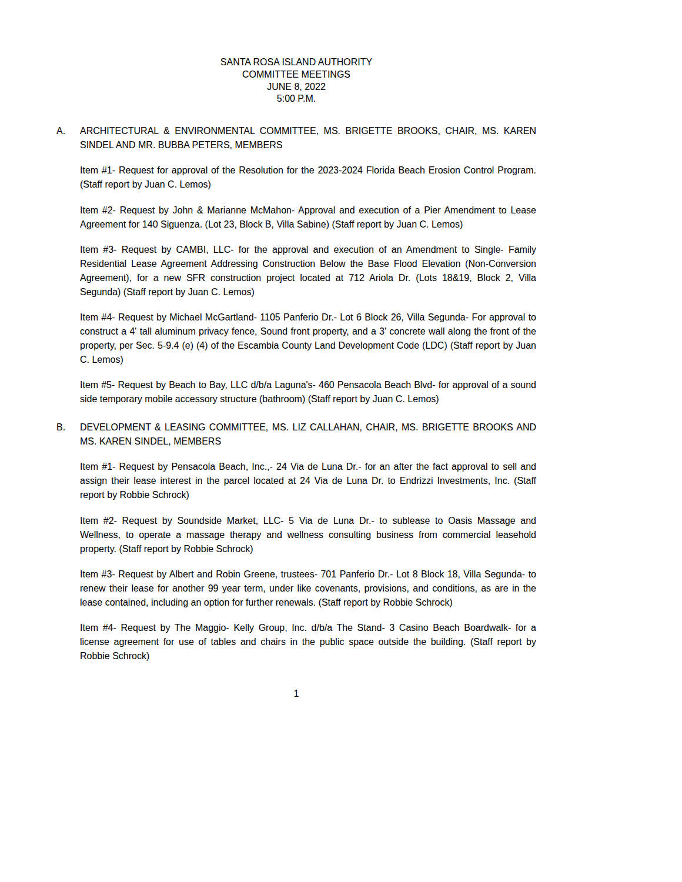SANTA ROSA ISLAND AUTHORITY
COMMITTEE MEETINGS
JUNE 8, 2022
5:00 P.M.
A.
ARCHITECTURAL & ENVIRONMENTAL COMMITTEE, MS. BRIGETTE BROOKS, CHAIR, MS. KAREN SINDEL AND MR. BUBBA PETERS, MEMBERS
Item #1- Request for approval of the Resolution for the 2023-2024 Florida Beach Erosion Control Program. (Staff report by Juan C. Lemos)
Item #2- Request by John & Marianne McMahon- Approval and execution of a Pier Amendment to Lease Agreement for 140 Siguenza. (Lot 23, Block B, Villa Sabine) (Staff report by Juan C. Lemos)
Item #3- Request by CAMBI, LLC- for the approval and execution of an Amendment to Single- Family Residential Lease Agreement Addressing Construction Below the Base Flood Elevation (Non-Conversion Agreement), for a new SFR construction project located at 712 Ariola Dr. (Lots 18&19, Block 2, Villa Segunda) (Staff report by Juan C. Lemos)
Item #4- Request by Michael McGartland- 1105 Panferio Dr.- Lot 6 Block 26, Villa Segunda- For approval to construct a 4' tall aluminum privacy fence, Sound front property, and a 3' concrete wall along the front of the property, per Sec. 5-9.4 (e) (4) of the Escambia County Land Development Code (LDC) (Staff report by Juan C. Lemos)
Item #5- Request by Beach to Bay, LLC d/b/a Laguna's- 460 Pensacola Beach Blvd- for approval of a sound side temporary mobile accessory structure (bathroom) (Staff report by Juan C. Lemos)
B.
DEVELOPMENT & LEASING COMMITTEE, MS. LIZ CALLAHAN, CHAIR, MS. BRIGETTE BROOKS AND MS. KAREN SINDEL, MEMBERS
Item #1- Request by Pensacola Beach, Inc.,- 24 Via de Luna Dr.- for an after the fact approval to sell and assign their lease interest in the parcel located at 24 Via de Luna Dr. to Endrizzi Investments, Inc. (Staff report by Robbie Schrock)
Item #2- Request by Soundside Market, LLC- 5 Via de Luna Dr.- to sublease to Oasis Massage and Wellness, to operate a massage therapy and wellness consulting business from commercial leasehold property. (Staff report by Robbie Schrock)
Item #3- Request by Albert and Robin Greene, trustees- 701 Panferio Dr.- Lot 8 Block 18, Villa Segunda- to renew their lease for another 99 year term, under like covenants, provisions, and conditions, as are in the lease contained, including an option for further renewals. (Staff report by Robbie Schrock)
Item #4- Request by The Maggio- Kelly Group, Inc. d/b/a The Stand- 3 Casino Beach Boardwalk- for a license agreement for use of tables and chairs in the public space outside the building. (Staff report by Robbie Schrock)
1